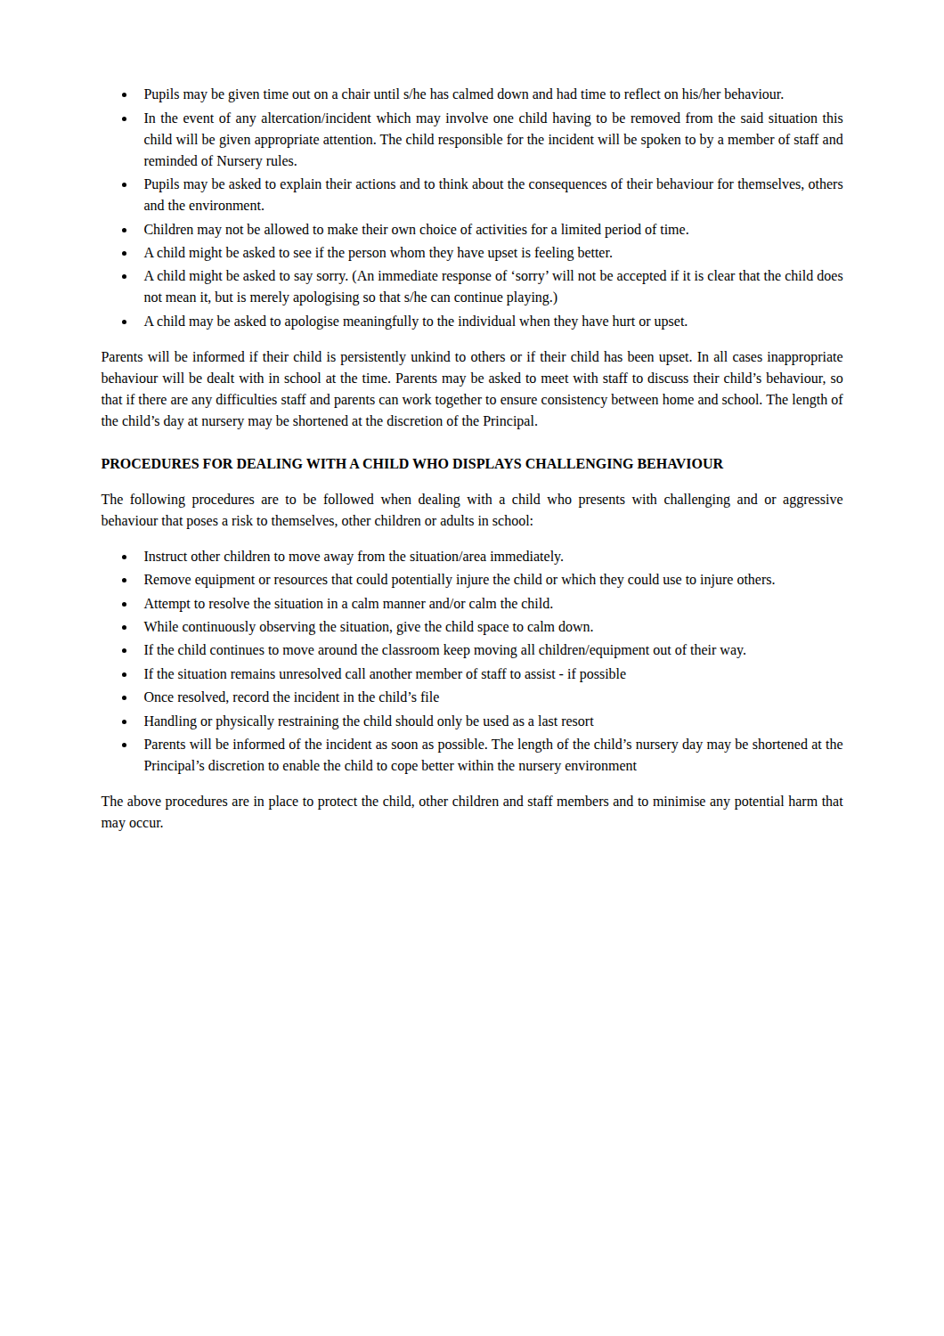Pupils may be given time out on a chair until s/he has calmed down and had time to reflect on his/her behaviour.
In the event of any altercation/incident which may involve one child having to be removed from the said situation this child will be given appropriate attention. The child responsible for the incident will be spoken to by a member of staff and reminded of Nursery rules.
Pupils may be asked to explain their actions and to think about the consequences of their behaviour for themselves, others and the environment.
Children may not be allowed to make their own choice of activities for a limited period of time.
A child might be asked to see if the person whom they have upset is feeling better.
A child might be asked to say sorry. (An immediate response of ‘sorry’ will not be accepted if it is clear that the child does not mean it, but is merely apologising so that s/he can continue playing.)
A child may be asked to apologise meaningfully to the individual when they have hurt or upset.
Parents will be informed if their child is persistently unkind to others or if their child has been upset. In all cases inappropriate behaviour will be dealt with in school at the time. Parents may be asked to meet with staff to discuss their child’s behaviour, so that if there are any difficulties staff and parents can work together to ensure consistency between home and school. The length of the child’s day at nursery may be shortened at the discretion of the Principal.
Procedures for dealing with a child who displays challenging behaviour
The following procedures are to be followed when dealing with a child who presents with challenging and or aggressive behaviour that poses a risk to themselves, other children or adults in school:
Instruct other children to move away from the situation/area immediately.
Remove equipment or resources that could potentially injure the child or which they could use to injure others.
Attempt to resolve the situation in a calm manner and/or calm the child.
While continuously observing the situation, give the child space to calm down.
If the child continues to move around the classroom keep moving all children/equipment out of their way.
If the situation remains unresolved call another member of staff to assist - if possible
Once resolved, record the incident in the child’s file
Handling or physically restraining the child should only be used as a last resort
Parents will be informed of the incident as soon as possible. The length of the child’s nursery day may be shortened at the Principal’s discretion to enable the child to cope better within the nursery environment
The above procedures are in place to protect the child, other children and staff members and to minimise any potential harm that may occur.